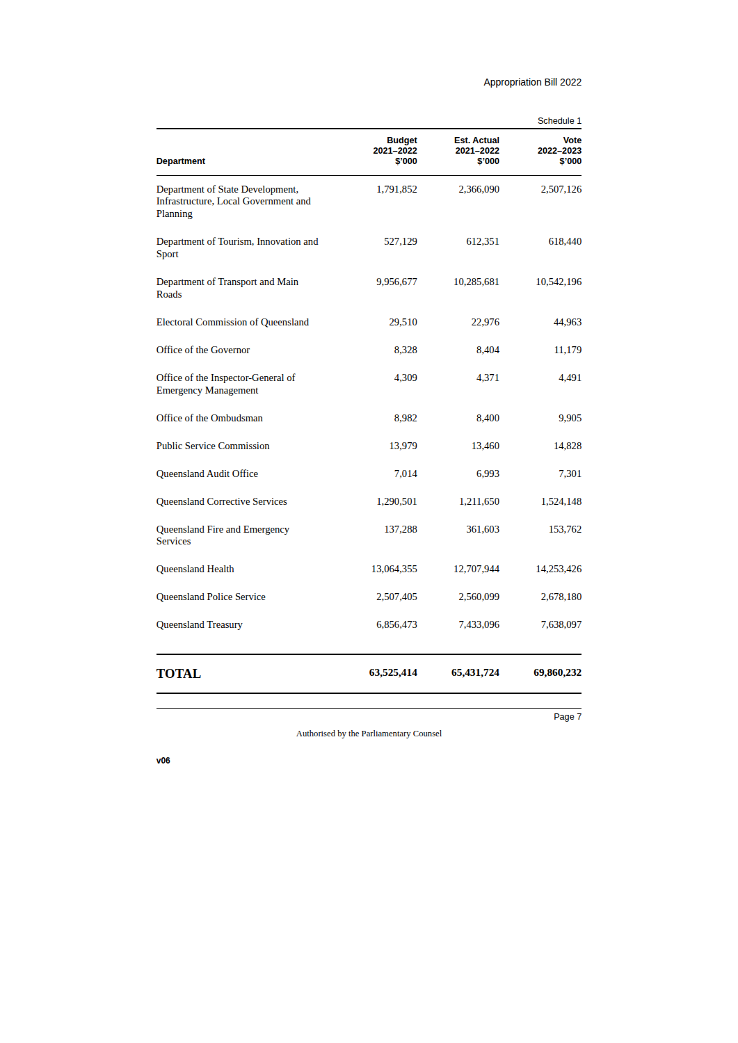Appropriation Bill 2022
Schedule 1
| Department | Budget 2021–2022 $’000 | Est. Actual 2021–2022 $’000 | Vote 2022–2023 $’000 |
| --- | --- | --- | --- |
| Department of State Development, Infrastructure, Local Government and Planning | 1,791,852 | 2,366,090 | 2,507,126 |
| Department of Tourism, Innovation and Sport | 527,129 | 612,351 | 618,440 |
| Department of Transport and Main Roads | 9,956,677 | 10,285,681 | 10,542,196 |
| Electoral Commission of Queensland | 29,510 | 22,976 | 44,963 |
| Office of the Governor | 8,328 | 8,404 | 11,179 |
| Office of the Inspector-General of Emergency Management | 4,309 | 4,371 | 4,491 |
| Office of the Ombudsman | 8,982 | 8,400 | 9,905 |
| Public Service Commission | 13,979 | 13,460 | 14,828 |
| Queensland Audit Office | 7,014 | 6,993 | 7,301 |
| Queensland Corrective Services | 1,290,501 | 1,211,650 | 1,524,148 |
| Queensland Fire and Emergency Services | 137,288 | 361,603 | 153,762 |
| Queensland Health | 13,064,355 | 12,707,944 | 14,253,426 |
| Queensland Police Service | 2,507,405 | 2,560,099 | 2,678,180 |
| Queensland Treasury | 6,856,473 | 7,433,096 | 7,638,097 |
| TOTAL | 63,525,414 | 65,431,724 | 69,860,232 |
Page 7
Authorised by the Parliamentary Counsel
v06